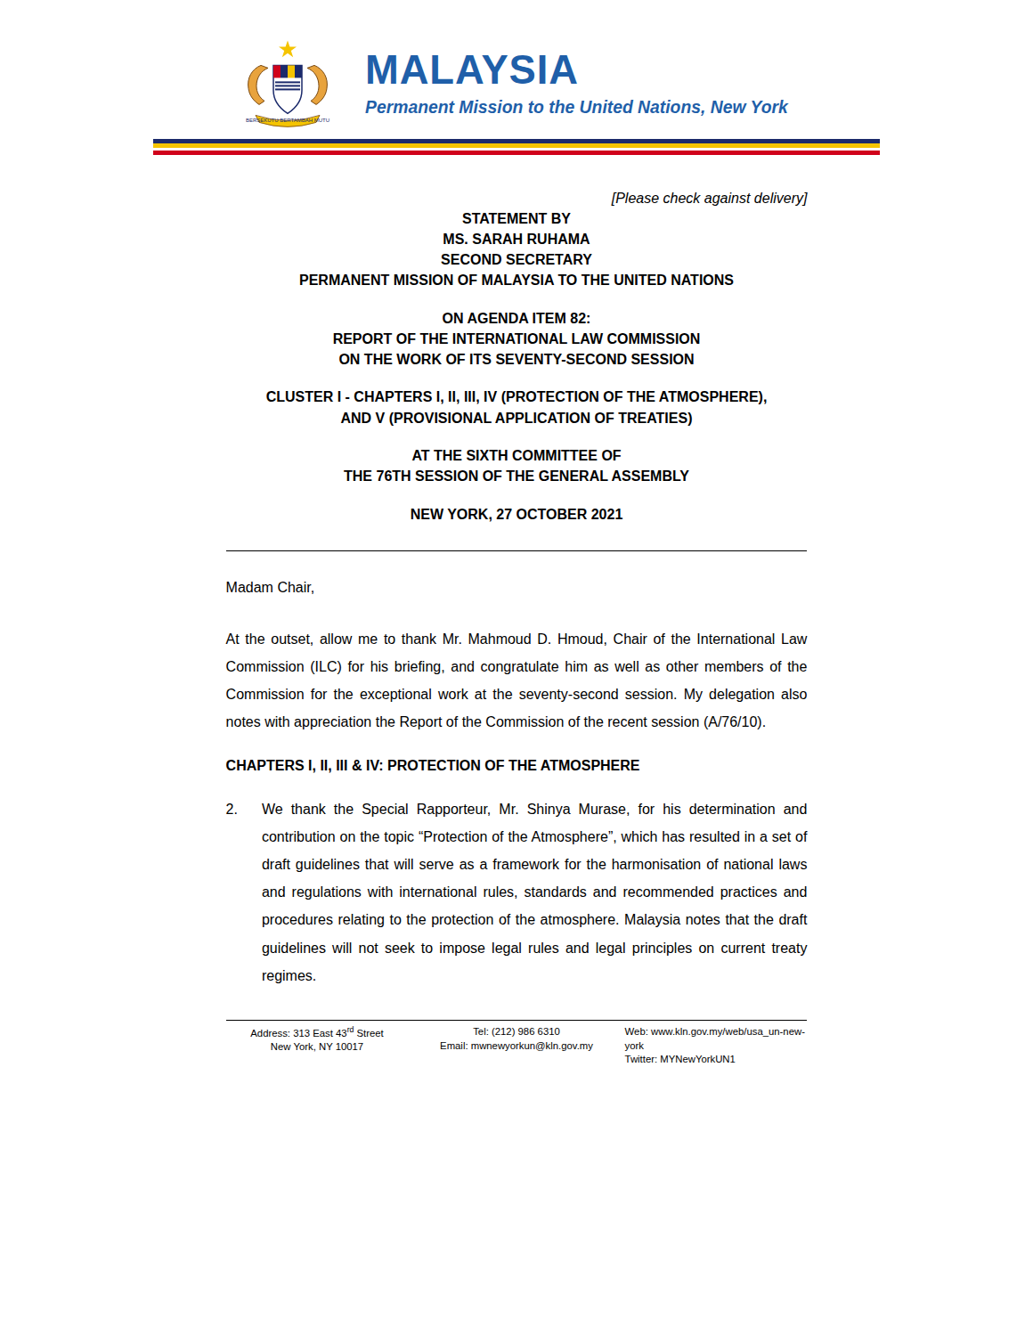BERSEKUTU BERTAMBAH MUTU
MALAYSIA
Permanent Mission to the United Nations, New York
[Please check against delivery]
STATEMENT BY
MS. SARAH RUHAMA
SECOND SECRETARY
PERMANENT MISSION OF MALAYSIA TO THE UNITED NATIONS
ON AGENDA ITEM 82:
REPORT OF THE INTERNATIONAL LAW COMMISSION
ON THE WORK OF ITS SEVENTY-SECOND SESSION
CLUSTER I - CHAPTERS I, II, III, IV (PROTECTION OF THE ATMOSPHERE),
AND V (PROVISIONAL APPLICATION OF TREATIES)
AT THE SIXTH COMMITTEE OF
THE 76TH SESSION OF THE GENERAL ASSEMBLY
NEW YORK, 27 OCTOBER 2021
Madam Chair,
At the outset, allow me to thank Mr. Mahmoud D. Hmoud, Chair of the International Law Commission (ILC) for his briefing, and congratulate him as well as other members of the Commission for the exceptional work at the seventy-second session. My delegation also notes with appreciation the Report of the Commission of the recent session (A/76/10).
CHAPTERS I, II, III & IV: PROTECTION OF THE ATMOSPHERE
2.
We thank the Special Rapporteur, Mr. Shinya Murase, for his determination and contribution on the topic “Protection of the Atmosphere”, which has resulted in a set of draft guidelines that will serve as a framework for the harmonisation of national laws and regulations with international rules, standards and recommended practices and procedures relating to the protection of the atmosphere. Malaysia notes that the draft guidelines will not seek to impose legal rules and legal principles on current treaty regimes.
Address: 313 East 43rd Street
New York, NY 10017
Tel: (212) 986 6310
Email: mwnewyorkun@kln.gov.my
Web: www.kln.gov.my/web/usa_un-new-york
Twitter: MYNewYorkUN1